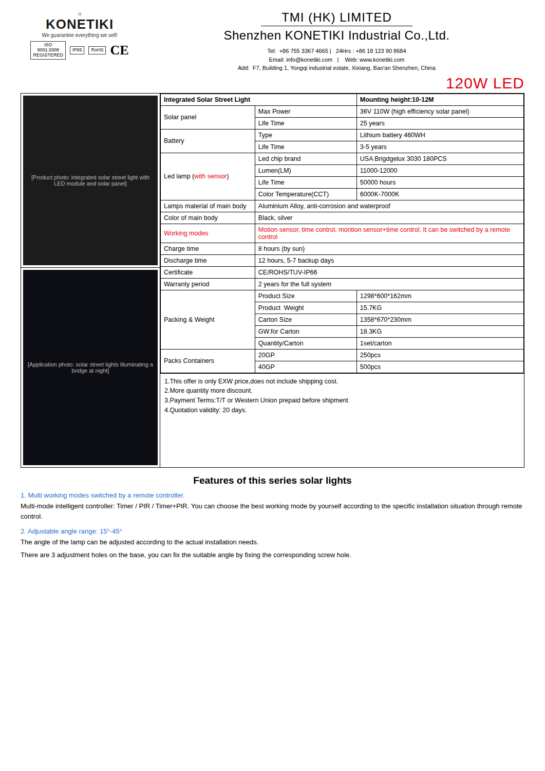☼
KONETIKI
We guarantee everything we sell!
ISO
9001:2008
REGISTERED IP65 RoHS CE
TMI (HK) LIMITED
Shenzhen KONETIKI Industrial Co.,Ltd.
Tel: +86 755 3367 4665 | 24Hrs : +86 18 123 90 8684
Email: info@konetiki.com | Web: www.konetiki.com
Add: F7, Building 1, Yongqi industrial estate, Xixiang, Bao'an Shenzhen, China
120W LED
[Product photo: integrated solar street light with LED module and solar panel]
[Application photo: solar street lights illuminating a bridge at night]
| Integrated Solar Street Light | Mounting height:10-12M |
| Solar panel | Max Power | 36V 110W (high efficiency solar panel) |
| Life Time | 25 years |
| Battery | Type | Lithium battery 460WH |
| Life Time | 3-5 years |
| Led lamp ( with sensor ) | Led chip brand | USA Brigdgelux 3030 180PCS |
| Lumen(LM) | 11000-12000 |
| Life Time | 50000 hours |
| Color Temperature(CCT) | 6000K-7000K |
| Lamps material of main body | Aluminium Alloy, anti-corrosion and waterproof |
| Color of main body | Black, silver |
| Working modes | Motion sensor, time control, montion sensor+time control. It can be switched by a remote control |
| Charge time | 8 hours (by sun) |
| Discharge time | 12 hours, 5-7 backup days |
| Certificate | CE/ROHS/TUV-IP66 |
| Warranty period | 2 years for the full system |
| Packing & Weight | Product Size | 1298*600*162mm |
| Product Weight | 15.7KG |
| Carton Size | 1358*670*230mm |
| GW.for Carton | 18.3KG |
| Quantity/Carton | 1set/carton |
| Packs Containers | 20GP | 250pcs |
| 40GP | 500pcs |
1.This offer is only EXW price,does not include shipping cost.
2.More quantity more discount.
3.Payment Terms:T/T or Western Union prepaid before shipment
4.Quotation validity: 20 days.
Features of this series solar lights
1. Multi working modes switched by a remote controller.
Multi-mode intelligent controller: Timer / PIR / Timer+PIR. You can choose the best working mode by yourself according to the specific installation situation through remote control.
2. Adjustable angle range: 15°-45°
The angle of the lamp can be adjusted according to the actual installation needs.
There are 3 adjustment holes on the base, you can fix the suitable angle by fixing the corresponding screw hole.